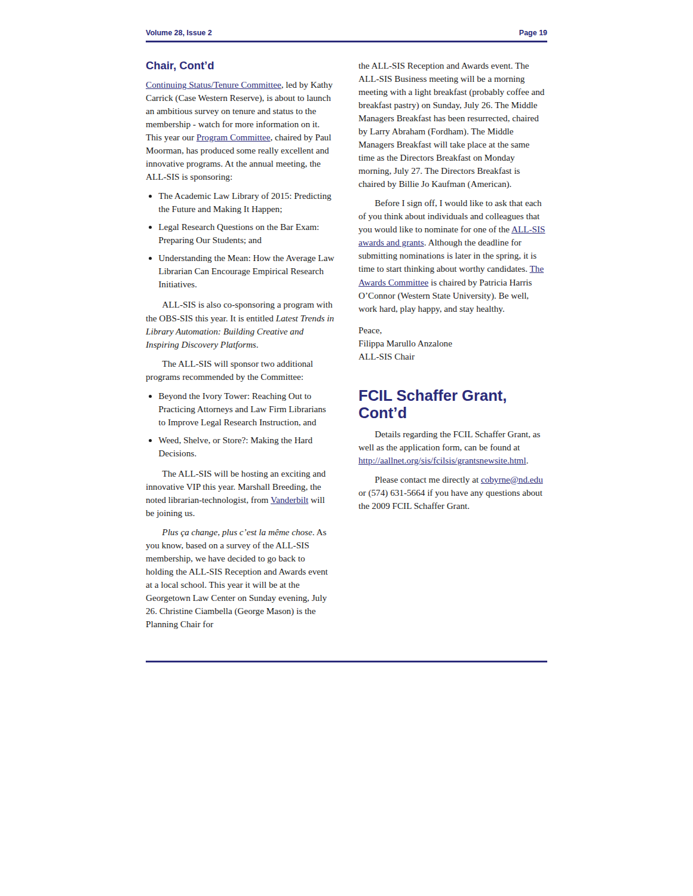Volume 28, Issue 2 Page 19
Chair, Cont’d
Continuing Status/Tenure Committee, led by Kathy Carrick (Case Western Reserve), is about to launch an ambitious survey on tenure and status to the membership - watch for more information on it. This year our Program Committee, chaired by Paul Moorman, has produced some really excellent and innovative programs. At the annual meeting, the ALL-SIS is sponsoring:
The Academic Law Library of 2015: Predicting the Future and Making It Happen;
Legal Research Questions on the Bar Exam: Preparing Our Students; and
Understanding the Mean: How the Average Law Librarian Can Encourage Empirical Research Initiatives.
ALL-SIS is also co-sponsoring a program with the OBS-SIS this year. It is entitled Latest Trends in Library Automation: Building Creative and Inspiring Discovery Platforms.
The ALL-SIS will sponsor two additional programs recommended by the Committee:
Beyond the Ivory Tower: Reaching Out to Practicing Attorneys and Law Firm Librarians to Improve Legal Research Instruction, and
Weed, Shelve, or Store?: Making the Hard Decisions.
The ALL-SIS will be hosting an exciting and innovative VIP this year. Marshall Breeding, the noted librarian-technologist, from Vanderbilt will be joining us.
Plus ça change, plus c’est la même chose. As you know, based on a survey of the ALL-SIS membership, we have decided to go back to holding the ALL-SIS Reception and Awards event at a local school. This year it will be at the Georgetown Law Center on Sunday evening, July 26. Christine Ciambella (George Mason) is the Planning Chair for
the ALL-SIS Reception and Awards event. The ALL-SIS Business meeting will be a morning meeting with a light breakfast (probably coffee and breakfast pastry) on Sunday, July 26. The Middle Managers Breakfast has been resurrected, chaired by Larry Abraham (Fordham). The Middle Managers Breakfast will take place at the same time as the Directors Breakfast on Monday morning, July 27. The Directors Breakfast is chaired by Billie Jo Kaufman (American).
Before I sign off, I would like to ask that each of you think about individuals and colleagues that you would like to nominate for one of the ALL-SIS awards and grants. Although the deadline for submitting nominations is later in the spring, it is time to start thinking about worthy candidates. The Awards Committee is chaired by Patricia Harris O’Connor (Western State University). Be well, work hard, play happy, and stay healthy.
Peace,
Filippa Marullo Anzalone
ALL-SIS Chair
FCIL Schaffer Grant, Cont’d
Details regarding the FCIL Schaffer Grant, as well as the application form, can be found at http://aallnet.org/sis/fcilsis/grantsnewsite.html.
Please contact me directly at cobyrne@nd.edu or (574) 631-5664 if you have any questions about the 2009 FCIL Schaffer Grant.